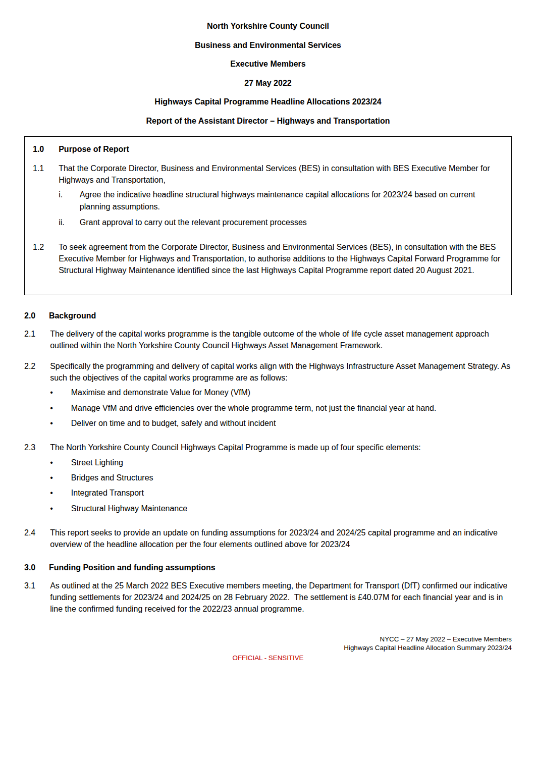North Yorkshire County Council
Business and Environmental Services
Executive Members
27 May 2022
Highways Capital Programme Headline Allocations 2023/24
Report of the Assistant Director – Highways and Transportation
1.0
Purpose of Report
1.1
That the Corporate Director, Business and Environmental Services (BES) in consultation with BES Executive Member for Highways and Transportation,
i. Agree the indicative headline structural highways maintenance capital allocations for 2023/24 based on current planning assumptions.
ii. Grant approval to carry out the relevant procurement processes
1.2
To seek agreement from the Corporate Director, Business and Environmental Services (BES), in consultation with the BES Executive Member for Highways and Transportation, to authorise additions to the Highways Capital Forward Programme for Structural Highway Maintenance identified since the last Highways Capital Programme report dated 20 August 2021.
2.0 Background
2.1
The delivery of the capital works programme is the tangible outcome of the whole of life cycle asset management approach outlined within the North Yorkshire County Council Highways Asset Management Framework.
2.2
Specifically the programming and delivery of capital works align with the Highways Infrastructure Asset Management Strategy. As such the objectives of the capital works programme are as follows:
•Maximise and demonstrate Value for Money (VfM)
•Manage VfM and drive efficiencies over the whole programme term, not just the financial year at hand.
•Deliver on time and to budget, safely and without incident
2.3
The North Yorkshire County Council Highways Capital Programme is made up of four specific elements:
•Street Lighting
•Bridges and Structures
•Integrated Transport
•Structural Highway Maintenance
2.4
This report seeks to provide an update on funding assumptions for 2023/24 and 2024/25 capital programme and an indicative overview of the headline allocation per the four elements outlined above for 2023/24
3.0 Funding Position and funding assumptions
3.1
As outlined at the 25 March 2022 BES Executive members meeting, the Department for Transport (DfT) confirmed our indicative funding settlements for 2023/24 and 2024/25 on 28 February 2022. The settlement is £40.07M for each financial year and is in line the confirmed funding received for the 2022/23 annual programme.
NYCC – 27 May 2022 – Executive Members
Highways Capital Headline Allocation Summary 2023/24
OFFICIAL - SENSITIVE